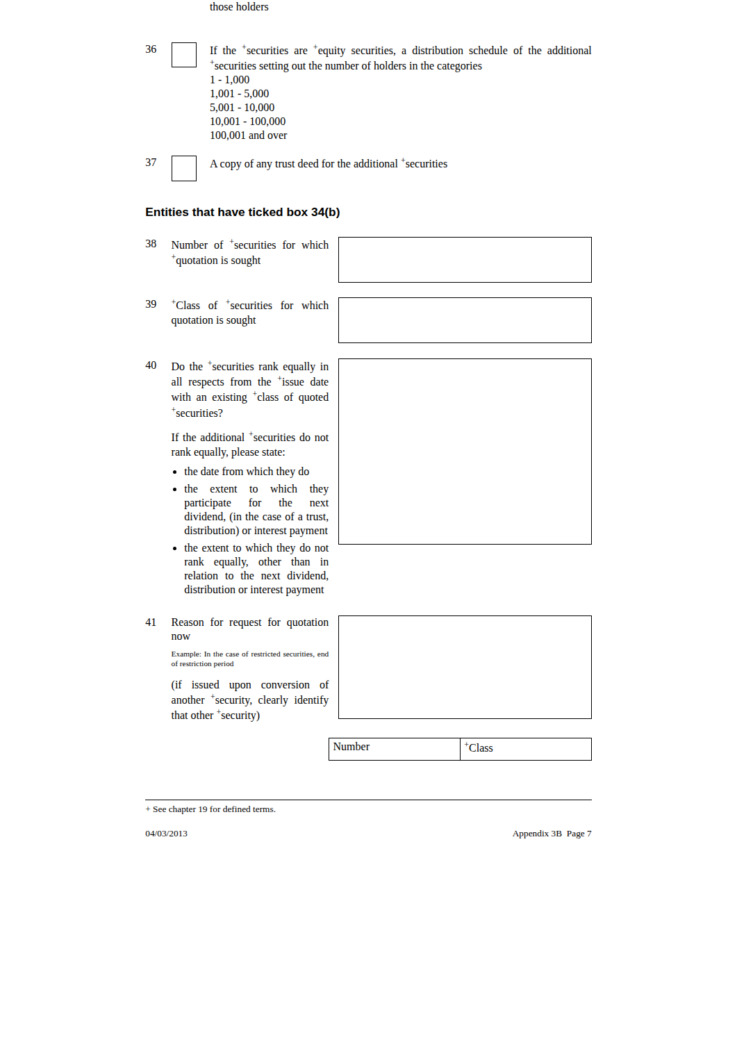those holders
36
If the +securities are +equity securities, a distribution schedule of the additional +securities setting out the number of holders in the categories
1 - 1,000
1,001 - 5,000
5,001 - 10,000
10,001 - 100,000
100,001 and over
37
A copy of any trust deed for the additional +securities
Entities that have ticked box 34(b)
38
Number of +securities for which +quotation is sought
39
+Class of +securities for which quotation is sought
40
Do the +securities rank equally in all respects from the +issue date with an existing +class of quoted +securities?
If the additional +securities do not rank equally, please state:
the date from which they do
the extent to which they participate for the next dividend, (in the case of a trust, distribution) or interest payment
the extent to which they do not rank equally, other than in relation to the next dividend, distribution or interest payment
41
Reason for request for quotation now
Example: In the case of restricted securities, end of restriction period
(if issued upon conversion of another +security, clearly identify that other +security)
| Number | + Class |
+ See chapter 19 for defined terms.
04/03/2013 Appendix 3B Page 7